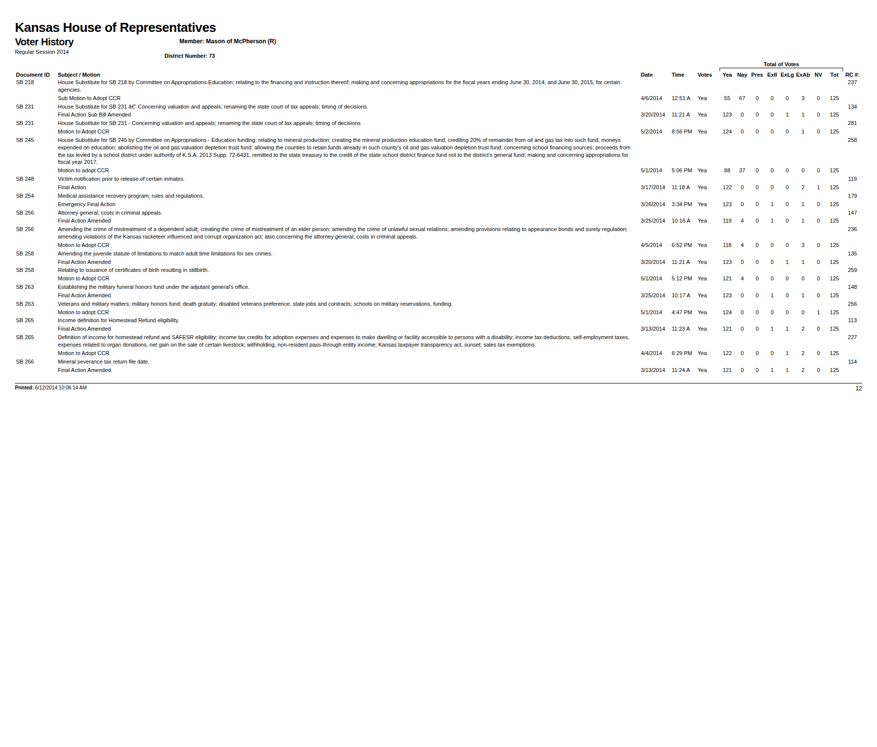Kansas House of Representatives
Voter History
Regular Session 2014
Member: Mason of McPherson (R)
District Number: 73
| | | | | | Total of Votes | |
| --- | --- | --- | --- | --- | --- | --- |
| Document ID | Subject / Motion | Date | Time | Votes | Yea | Nay | Pres | ExII | ExLg | ExAb | NV | Tot | RC #: |
| SB 218 | House Substitute for SB 218 by Committee on Appropriations-Education; relating to the financing and instruction thereof; making and concerning appropriations for the fiscal years ending June 30, 2014, and June 30, 2015, for certain agencies. | | | | | | | | | | | | 237 |
| | Sub Motion to Adopt CCR | 4/6/2014 | 12:51 A | Yea | 55 | 67 | 0 | 0 | 0 | 3 | 0 | 125 | |
| SB 231 | House Substitute for SB 231 â€“ Concerning valuation and appeals; renaming the state court of tax appeals; timing of decisions. | | | | | | | | | | | | 134 |
| | Final Action Sub Bill Amended | 3/20/2014 | 11:21 A | Yea | 123 | 0 | 0 | 0 | 1 | 1 | 0 | 125 | |
| SB 231 | House Substitute for SB 231 - Concerning valuation and appeals; renaming the state court of tax appeals; timing of decisions | | | | | | | | | | | | 281 |
| | Motion to Adopt CCR | 5/2/2014 | 8:56 PM | Yea | 124 | 0 | 0 | 0 | 0 | 1 | 0 | 125 | |
| SB 245 | House Substitute for SB 245 by Committee on Appropriations - Education funding; relating to mineral production; creating the mineral production education fund, crediting 20% of remainder from oil and gas tax into such fund, moneys expended on education; abolishing the oil and gas valuation depletion trust fund; allowing the counties to retain funds already in such county's oil and gas valuation depletion trust fund; concerning school financing sources; proceeds from the tax levied by a school district under authority of K.S.A. 2013 Supp. 72-6431, remitted to the state treasury to the credit of the state school district finance fund not to the district's general fund; making and concerning appropriations for fiscal year 2017. | | | | | | | | | | | | 258 |
| | Motion to adopt CCR | 5/1/2014 | 5:06 PM | Yea | 88 | 37 | 0 | 0 | 0 | 0 | 0 | 125 | |
| SB 248 | Victim notification prior to release of certain inmates. | | | | | | | | | | | | 119 |
| | Final Action | 3/17/2014 | 11:18 A | Yea | 122 | 0 | 0 | 0 | 0 | 2 | 1 | 125 | |
| SB 254 | Medical assistance recovery program; rules and regulations. | | | | | | | | | | | | 179 |
| | Emergency Final Action | 3/26/2014 | 3:34 PM | Yea | 123 | 0 | 0 | 1 | 0 | 1 | 0 | 125 | |
| SB 256 | Attorney general; costs in criminal appeals. | | | | | | | | | | | | 147 |
| | Final Action Amended | 3/25/2014 | 10:16 A | Yea | 119 | 4 | 0 | 1 | 0 | 1 | 0 | 125 | |
| SB 256 | Amending the crime of mistreatment of a dependent adult; creating the crime of mistreatment of an elder person; amending the crime of unlawful sexual relations; amending provisions relating to appearance bonds and surety regulation; amending violations of the Kansas racketeer influenced and corrupt organization act; also concerning the attorney general, costs in criminal appeals. | | | | | | | | | | | | 236 |
| | Motion to Adopt CCR | 4/5/2014 | 6:52 PM | Yea | 118 | 4 | 0 | 0 | 0 | 3 | 0 | 125 | |
| SB 258 | Amending the juvenile statute of limitations to match adult time limitations for sex crimes. | | | | | | | | | | | | 135 |
| | Final Action Amended | 3/20/2014 | 11:21 A | Yea | 123 | 0 | 0 | 0 | 1 | 1 | 0 | 125 | |
| SB 258 | Relating to issuance of certificates of birth resulting in stillbirth. | | | | | | | | | | | | 259 |
| | Motion to Adopt CCR | 5/1/2014 | 5:12 PM | Yea | 121 | 4 | 0 | 0 | 0 | 0 | 0 | 125 | |
| SB 263 | Establishing the military funeral honors fund under the adjutant general's office. | | | | | | | | | | | | 148 |
| | Final Action Amended | 3/25/2014 | 10:17 A | Yea | 123 | 0 | 0 | 1 | 0 | 1 | 0 | 125 | |
| SB 263 | Veterans and military matters; military honors fund; death gratuity; disabled veterans preference, state jobs and contracts; schools on military reservations, funding. | | | | | | | | | | | | 256 |
| | Motion to adopt CCR | 5/1/2014 | 4:47 PM | Yea | 124 | 0 | 0 | 0 | 0 | 0 | 1 | 125 | |
| SB 265 | Income definition for Homestead Refund eligibility. | | | | | | | | | | | | 113 |
| | Final Action Amended | 3/13/2014 | 11:23 A | Yea | 121 | 0 | 0 | 1 | 1 | 2 | 0 | 125 | |
| SB 265 | Definition of income for homestead refund and SAFESR eligibility; income tax credits for adoption expenses and expenses to make dwelling or facility accessible to persons with a disability; income tax deductions, self-employment taxes, expenses related to organ donations, net gain on the sale of certain livestock; withholding, non-resident pass-through entity income; Kansas taxpayer transparency act, sunset; sales tax exemptions. | | | | | | | | | | | | 227 |
| | Motion to Adopt CCR | 4/4/2014 | 6:29 PM | Yea | 122 | 0 | 0 | 0 | 1 | 2 | 0 | 125 | |
| SB 266 | Mineral severance tax return file date. | | | | | | | | | | | | 114 |
| | Final Action Amended | 3/13/2014 | 11:24 A | Yea | 121 | 0 | 0 | 1 | 1 | 2 | 0 | 125 | |
Printed: 6/12/2014 10:06:14 AM 12